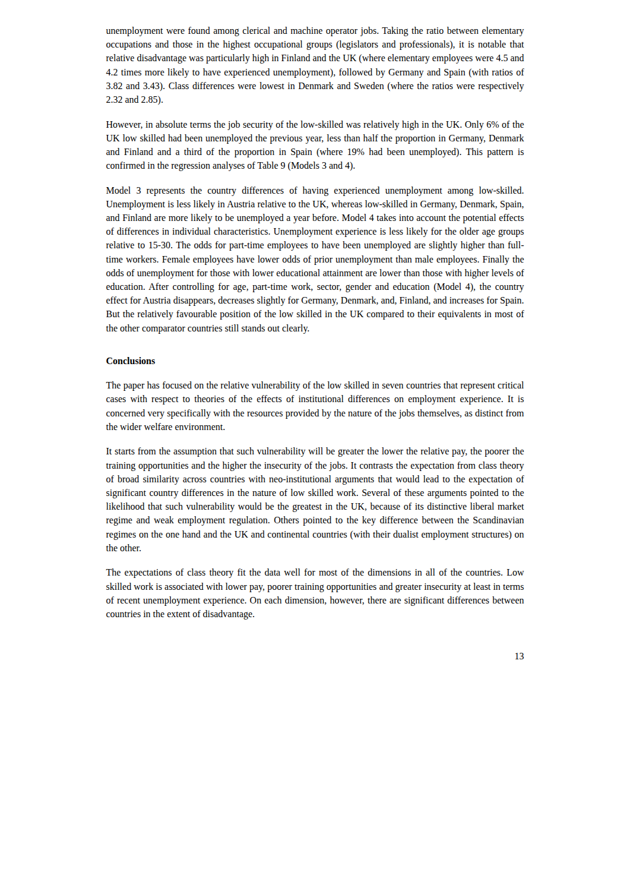unemployment were found among clerical and machine operator jobs. Taking the ratio between elementary occupations and those in the highest occupational groups (legislators and professionals), it is notable that relative disadvantage was particularly high in Finland and the UK (where elementary employees were 4.5 and 4.2 times more likely to have experienced unemployment), followed by Germany and Spain (with ratios of 3.82 and 3.43). Class differences were lowest in Denmark and Sweden (where the ratios were respectively 2.32 and 2.85).
However, in absolute terms the job security of the low-skilled was relatively high in the UK. Only 6% of the UK low skilled had been unemployed the previous year, less than half the proportion in Germany, Denmark and Finland and a third of the proportion in Spain (where 19% had been unemployed). This pattern is confirmed in the regression analyses of Table 9 (Models 3 and 4).
Model 3 represents the country differences of having experienced unemployment among low-skilled. Unemployment is less likely in Austria relative to the UK, whereas low-skilled in Germany, Denmark, Spain, and Finland are more likely to be unemployed a year before. Model 4 takes into account the potential effects of differences in individual characteristics. Unemployment experience is less likely for the older age groups relative to 15-30. The odds for part-time employees to have been unemployed are slightly higher than full-time workers. Female employees have lower odds of prior unemployment than male employees. Finally the odds of unemployment for those with lower educational attainment are lower than those with higher levels of education. After controlling for age, part-time work, sector, gender and education (Model 4), the country effect for Austria disappears, decreases slightly for Germany, Denmark, and, Finland, and increases for Spain. But the relatively favourable position of the low skilled in the UK compared to their equivalents in most of the other comparator countries still stands out clearly.
Conclusions
The paper has focused on the relative vulnerability of the low skilled in seven countries that represent critical cases with respect to theories of the effects of institutional differences on employment experience. It is concerned very specifically with the resources provided by the nature of the jobs themselves, as distinct from the wider welfare environment.
It starts from the assumption that such vulnerability will be greater the lower the relative pay, the poorer the training opportunities and the higher the insecurity of the jobs. It contrasts the expectation from class theory of broad similarity across countries with neo-institutional arguments that would lead to the expectation of significant country differences in the nature of low skilled work. Several of these arguments pointed to the likelihood that such vulnerability would be the greatest in the UK, because of its distinctive liberal market regime and weak employment regulation. Others pointed to the key difference between the Scandinavian regimes on the one hand and the UK and continental countries (with their dualist employment structures) on the other.
The expectations of class theory fit the data well for most of the dimensions in all of the countries. Low skilled work is associated with lower pay, poorer training opportunities and greater insecurity at least in terms of recent unemployment experience. On each dimension, however, there are significant differences between countries in the extent of disadvantage.
13